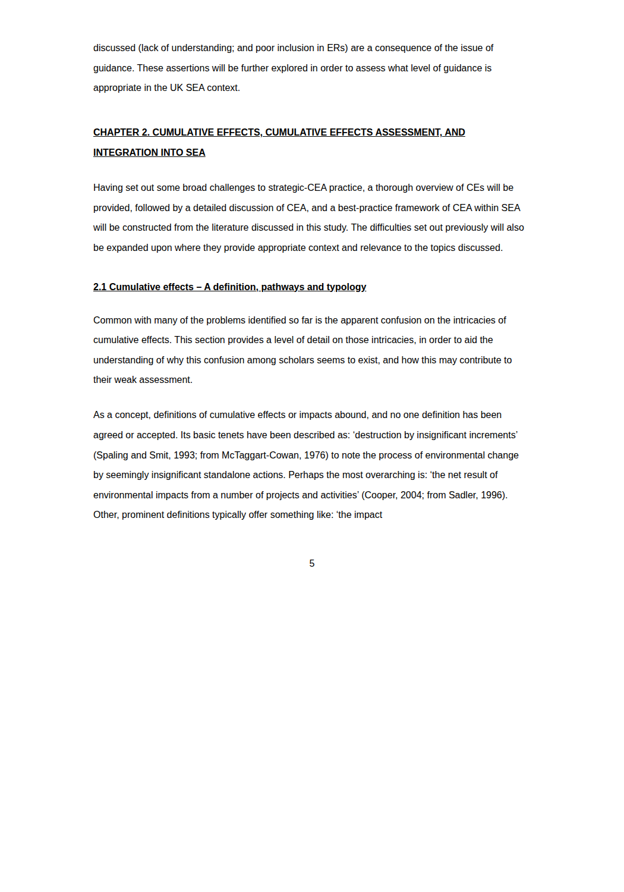discussed (lack of understanding; and poor inclusion in ERs) are a consequence of the issue of guidance. These assertions will be further explored in order to assess what level of guidance is appropriate in the UK SEA context.
CHAPTER 2. CUMULATIVE EFFECTS, CUMULATIVE EFFECTS ASSESSMENT, AND INTEGRATION INTO SEA
Having set out some broad challenges to strategic-CEA practice, a thorough overview of CEs will be provided, followed by a detailed discussion of CEA, and a best-practice framework of CEA within SEA will be constructed from the literature discussed in this study. The difficulties set out previously will also be expanded upon where they provide appropriate context and relevance to the topics discussed.
2.1 Cumulative effects – A definition, pathways and typology
Common with many of the problems identified so far is the apparent confusion on the intricacies of cumulative effects. This section provides a level of detail on those intricacies, in order to aid the understanding of why this confusion among scholars seems to exist, and how this may contribute to their weak assessment.
As a concept, definitions of cumulative effects or impacts abound, and no one definition has been agreed or accepted. Its basic tenets have been described as: ‘destruction by insignificant increments’ (Spaling and Smit, 1993; from McTaggart-Cowan, 1976) to note the process of environmental change by seemingly insignificant standalone actions. Perhaps the most overarching is: ‘the net result of environmental impacts from a number of projects and activities’ (Cooper, 2004; from Sadler, 1996). Other, prominent definitions typically offer something like: ‘the impact
5